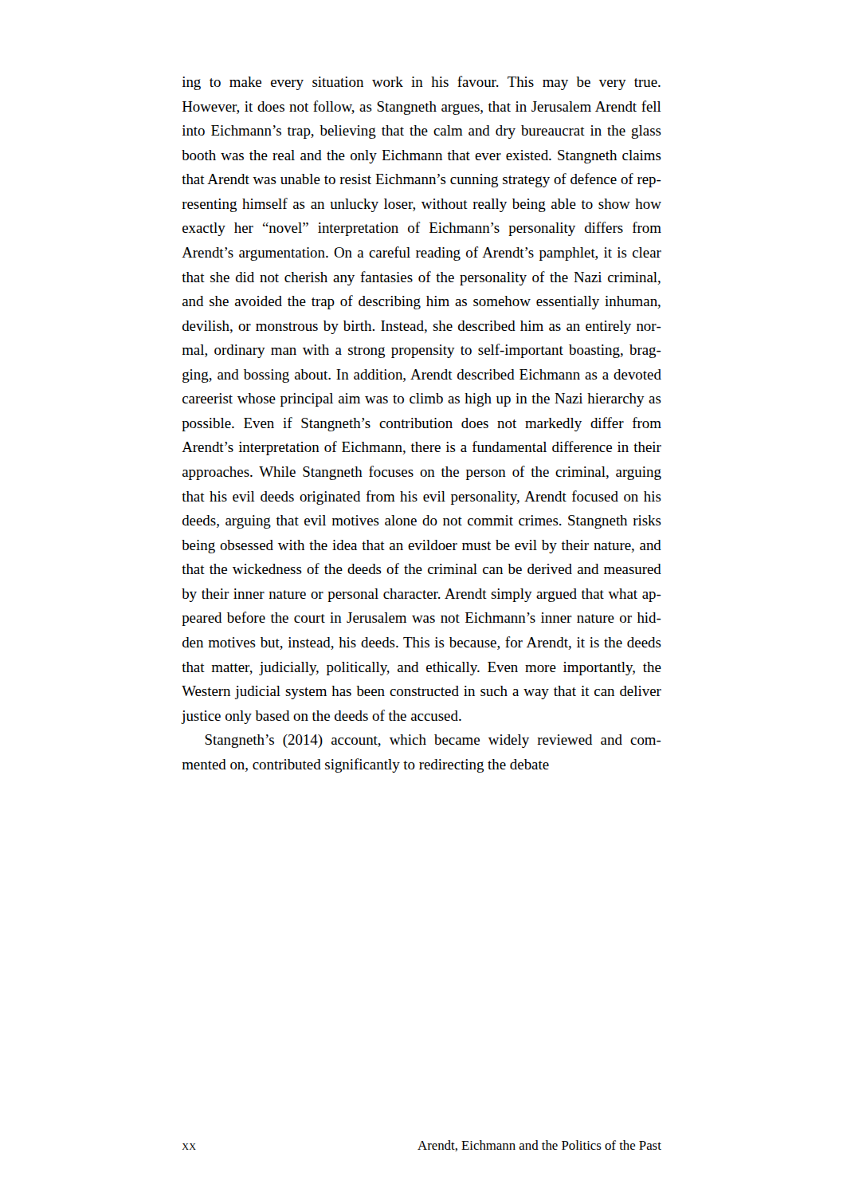ing to make every situation work in his favour. This may be very true. However, it does not follow, as Stangneth argues, that in Jerusalem Arendt fell into Eichmann’s trap, believing that the calm and dry bureaucrat in the glass booth was the real and the only Eichmann that ever existed. Stangneth claims that Arendt was unable to resist Eichmann’s cunning strategy of defence of representing himself as an unlucky loser, without really being able to show how exactly her “novel” interpretation of Eichmann’s personality differs from Arendt’s argumentation. On a careful reading of Arendt’s pamphlet, it is clear that she did not cherish any fantasies of the personality of the Nazi criminal, and she avoided the trap of describing him as somehow essentially inhuman, devilish, or monstrous by birth. Instead, she described him as an entirely normal, ordinary man with a strong propensity to self-important boasting, bragging, and bossing about. In addition, Arendt described Eichmann as a devoted careerist whose principal aim was to climb as high up in the Nazi hierarchy as possible. Even if Stangneth’s contribution does not markedly differ from Arendt’s interpretation of Eichmann, there is a fundamental difference in their approaches. While Stangneth focuses on the person of the criminal, arguing that his evil deeds originated from his evil personality, Arendt focused on his deeds, arguing that evil motives alone do not commit crimes. Stangneth risks being obsessed with the idea that an evildoer must be evil by their nature, and that the wickedness of the deeds of the criminal can be derived and measured by their inner nature or personal character. Arendt simply argued that what appeared before the court in Jerusalem was not Eichmann’s inner nature or hidden motives but, instead, his deeds. This is because, for Arendt, it is the deeds that matter, judicially, politically, and ethically. Even more importantly, the Western judicial system has been constructed in such a way that it can deliver justice only based on the deeds of the accused.
Stangneth’s (2014) account, which became widely reviewed and commented on, contributed significantly to redirecting the debate
xx Arendt, Eichmann and the Politics of the Past